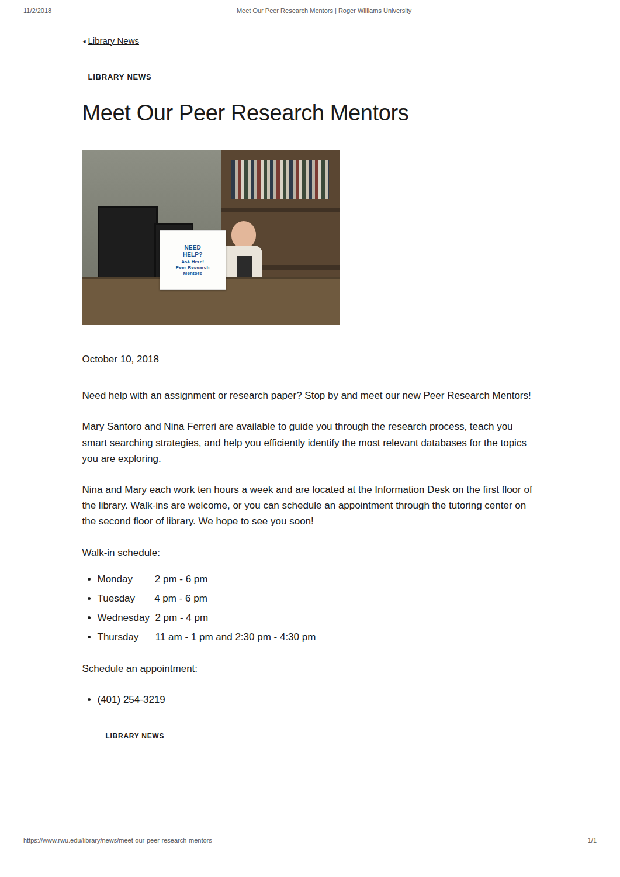11/2/2018 Meet Our Peer Research Mentors | Roger Williams University
◂Library News
LIBRARY NEWS
Meet Our Peer Research Mentors
NEED
HELP? Ask Here!
Peer Research
Mentors
October 10, 2018
Need help with an assignment or research paper? Stop by and meet our new Peer Research Mentors!
Mary Santoro and Nina Ferreri are available to guide you through the research process, teach you smart searching strategies, and help you efficiently identify the most relevant databases for the topics you are exploring.
Nina and Mary each work ten hours a week and are located at the Information Desk on the first floor of the library. Walk-ins are welcome, or you can schedule an appointment through the tutoring center on the second floor of library. We hope to see you soon!
Walk-in schedule:
Monday 2 pm - 6 pm
Tuesday 4 pm - 6 pm
Wednesday 2 pm - 4 pm
Thursday 11 am - 1 pm and 2:30 pm - 4:30 pm
Schedule an appointment:
(401) 254-3219
LIBRARY NEWS
https://www.rwu.edu/library/news/meet-our-peer-research-mentors 1/1